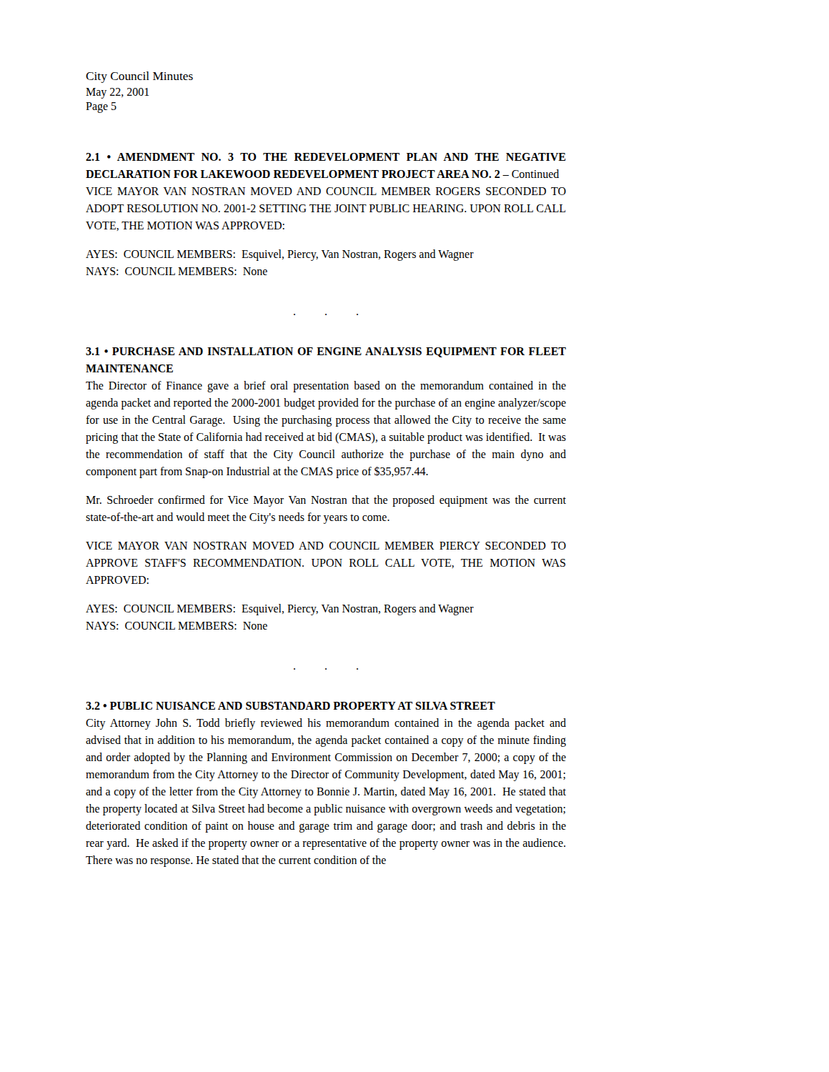City Council Minutes
May 22, 2001
Page 5
2.1 • AMENDMENT NO. 3 TO THE REDEVELOPMENT PLAN AND THE NEGATIVE DECLARATION FOR LAKEWOOD REDEVELOPMENT PROJECT AREA NO. 2 – Continued
VICE MAYOR VAN NOSTRAN MOVED AND COUNCIL MEMBER ROGERS SECONDED TO ADOPT RESOLUTION NO. 2001-2 SETTING THE JOINT PUBLIC HEARING. UPON ROLL CALL VOTE, THE MOTION WAS APPROVED:
AYES: COUNCIL MEMBERS: Esquivel, Piercy, Van Nostran, Rogers and Wagner
NAYS: COUNCIL MEMBERS: None
...
3.1 • PURCHASE AND INSTALLATION OF ENGINE ANALYSIS EQUIPMENT FOR FLEET MAINTENANCE
The Director of Finance gave a brief oral presentation based on the memorandum contained in the agenda packet and reported the 2000-2001 budget provided for the purchase of an engine analyzer/scope for use in the Central Garage. Using the purchasing process that allowed the City to receive the same pricing that the State of California had received at bid (CMAS), a suitable product was identified. It was the recommendation of staff that the City Council authorize the purchase of the main dyno and component part from Snap-on Industrial at the CMAS price of $35,957.44.
Mr. Schroeder confirmed for Vice Mayor Van Nostran that the proposed equipment was the current state-of-the-art and would meet the City's needs for years to come.
VICE MAYOR VAN NOSTRAN MOVED AND COUNCIL MEMBER PIERCY SECONDED TO APPROVE STAFF'S RECOMMENDATION. UPON ROLL CALL VOTE, THE MOTION WAS APPROVED:
AYES: COUNCIL MEMBERS: Esquivel, Piercy, Van Nostran, Rogers and Wagner
NAYS: COUNCIL MEMBERS: None
...
3.2 • PUBLIC NUISANCE AND SUBSTANDARD PROPERTY AT SILVA STREET
City Attorney John S. Todd briefly reviewed his memorandum contained in the agenda packet and advised that in addition to his memorandum, the agenda packet contained a copy of the minute finding and order adopted by the Planning and Environment Commission on December 7, 2000; a copy of the memorandum from the City Attorney to the Director of Community Development, dated May 16, 2001; and a copy of the letter from the City Attorney to Bonnie J. Martin, dated May 16, 2001. He stated that the property located at Silva Street had become a public nuisance with overgrown weeds and vegetation; deteriorated condition of paint on house and garage trim and garage door; and trash and debris in the rear yard. He asked if the property owner or a representative of the property owner was in the audience. There was no response. He stated that the current condition of the